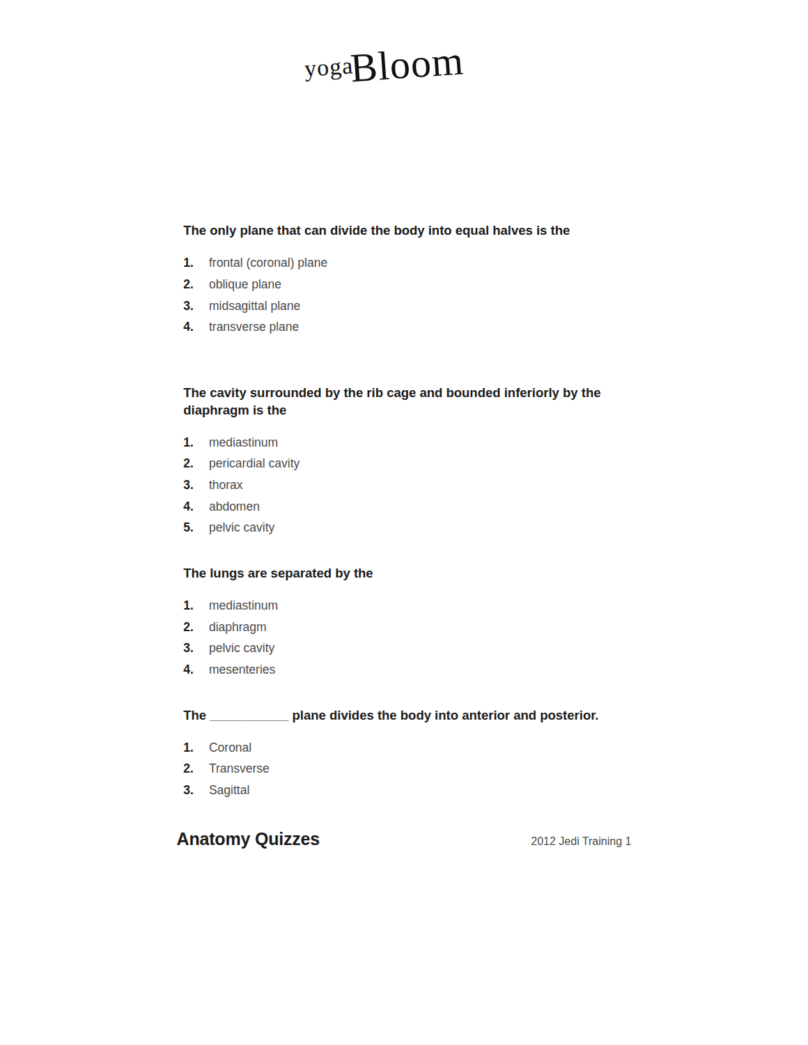yoga Bloom
The only plane that can divide the body into equal halves is the
1. frontal (coronal) plane
2. oblique plane
3. midsagittal plane
4. transverse plane
The cavity surrounded by the rib cage and bounded inferiorly by the diaphragm is the
1. mediastinum
2. pericardial cavity
3. thorax
4. abdomen
5. pelvic cavity
The lungs are separated by the
1. mediastinum
2. diaphragm
3. pelvic cavity
4. mesenteries
The ___________ plane divides the body into anterior and posterior.
1. Coronal
2. Transverse
3. Sagittal
Anatomy Quizzes 2012 Jedi Training 1